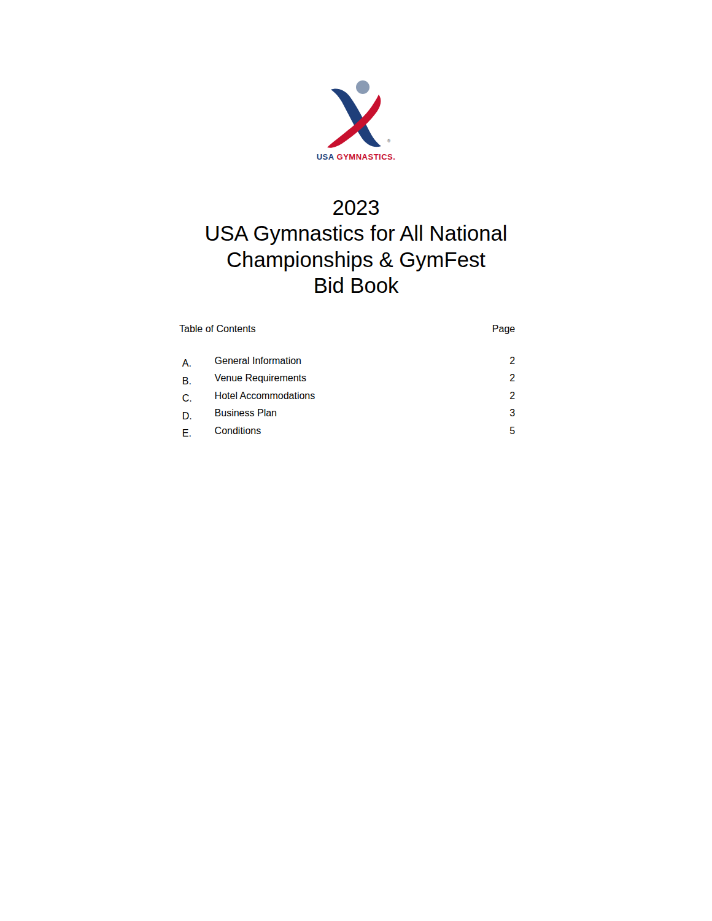USA Gymnastics ® USAGYMNASTICS.
2023 USA Gymnastics for All National Championships & GymFest Bid Book
| Table of Contents | Page |
| --- | --- |
| A. | General Information | 2 |
| B. | Venue Requirements | 2 |
| C. | Hotel Accommodations | 2 |
| D. | Business Plan | 3 |
| E. | Conditions | 5 |